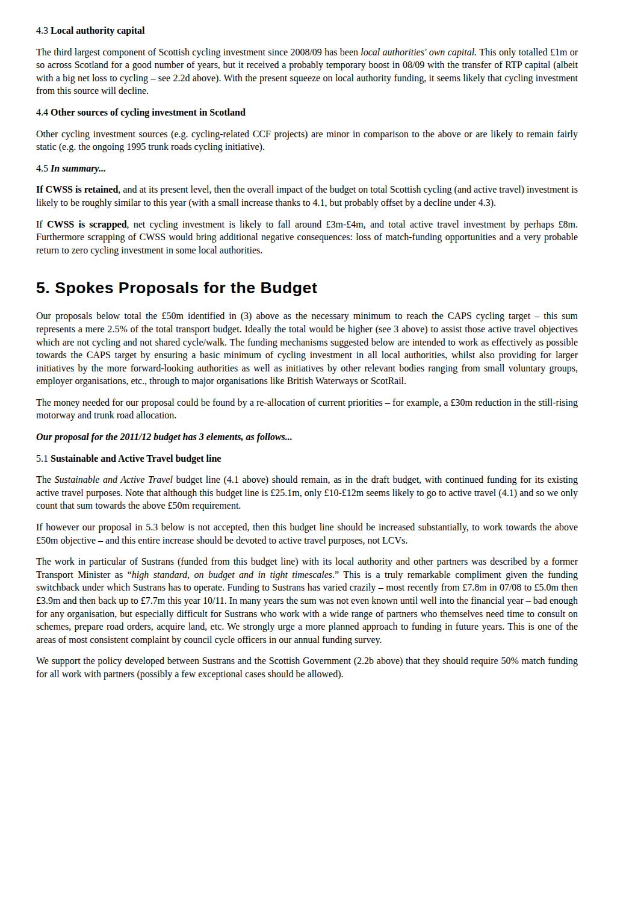4.3 Local authority capital
The third largest component of Scottish cycling investment since 2008/09 has been local authorities' own capital. This only totalled £1m or so across Scotland for a good number of years, but it received a probably temporary boost in 08/09 with the transfer of RTP capital (albeit with a big net loss to cycling – see 2.2d above). With the present squeeze on local authority funding, it seems likely that cycling investment from this source will decline.
4.4 Other sources of cycling investment in Scotland
Other cycling investment sources (e.g. cycling-related CCF projects) are minor in comparison to the above or are likely to remain fairly static (e.g. the ongoing 1995 trunk roads cycling initiative).
4.5 In summary...
If CWSS is retained, and at its present level, then the overall impact of the budget on total Scottish cycling (and active travel) investment is likely to be roughly similar to this year (with a small increase thanks to 4.1, but probably offset by a decline under 4.3).
If CWSS is scrapped, net cycling investment is likely to fall around £3m-£4m, and total active travel investment by perhaps £8m. Furthermore scrapping of CWSS would bring additional negative consequences: loss of match-funding opportunities and a very probable return to zero cycling investment in some local authorities.
5. Spokes Proposals for the Budget
Our proposals below total the £50m identified in (3) above as the necessary minimum to reach the CAPS cycling target – this sum represents a mere 2.5% of the total transport budget. Ideally the total would be higher (see 3 above) to assist those active travel objectives which are not cycling and not shared cycle/walk. The funding mechanisms suggested below are intended to work as effectively as possible towards the CAPS target by ensuring a basic minimum of cycling investment in all local authorities, whilst also providing for larger initiatives by the more forward-looking authorities as well as initiatives by other relevant bodies ranging from small voluntary groups, employer organisations, etc., through to major organisations like British Waterways or ScotRail.
The money needed for our proposal could be found by a re-allocation of current priorities – for example, a £30m reduction in the still-rising motorway and trunk road allocation.
Our proposal for the 2011/12 budget has 3 elements, as follows...
5.1 Sustainable and Active Travel budget line
The Sustainable and Active Travel budget line (4.1 above) should remain, as in the draft budget, with continued funding for its existing active travel purposes. Note that although this budget line is £25.1m, only £10-£12m seems likely to go to active travel (4.1) and so we only count that sum towards the above £50m requirement.
If however our proposal in 5.3 below is not accepted, then this budget line should be increased substantially, to work towards the above £50m objective – and this entire increase should be devoted to active travel purposes, not LCVs.
The work in particular of Sustrans (funded from this budget line) with its local authority and other partners was described by a former Transport Minister as “high standard, on budget and in tight timescales.” This is a truly remarkable compliment given the funding switchback under which Sustrans has to operate. Funding to Sustrans has varied crazily – most recently from £7.8m in 07/08 to £5.0m then £3.9m and then back up to £7.7m this year 10/11. In many years the sum was not even known until well into the financial year – bad enough for any organisation, but especially difficult for Sustrans who work with a wide range of partners who themselves need time to consult on schemes, prepare road orders, acquire land, etc. We strongly urge a more planned approach to funding in future years. This is one of the areas of most consistent complaint by council cycle officers in our annual funding survey.
We support the policy developed between Sustrans and the Scottish Government (2.2b above) that they should require 50% match funding for all work with partners (possibly a few exceptional cases should be allowed).